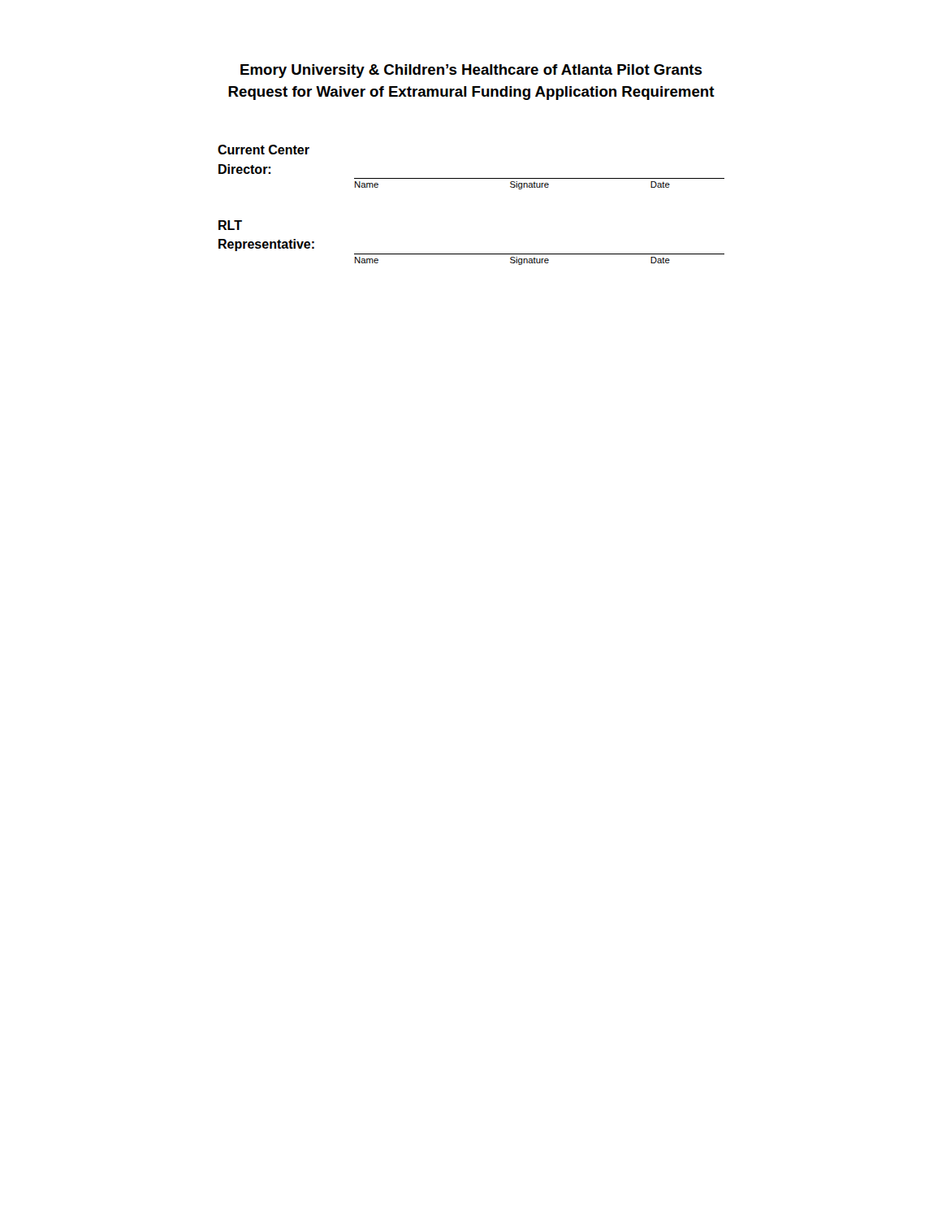Emory University & Children’s Healthcare of Atlanta Pilot Grants Request for Waiver of Extramural Funding Application Requirement
| Current Center Director: | |
| | Name Signature Date |
| RLT Representative: | |
| | Name Signature Date |